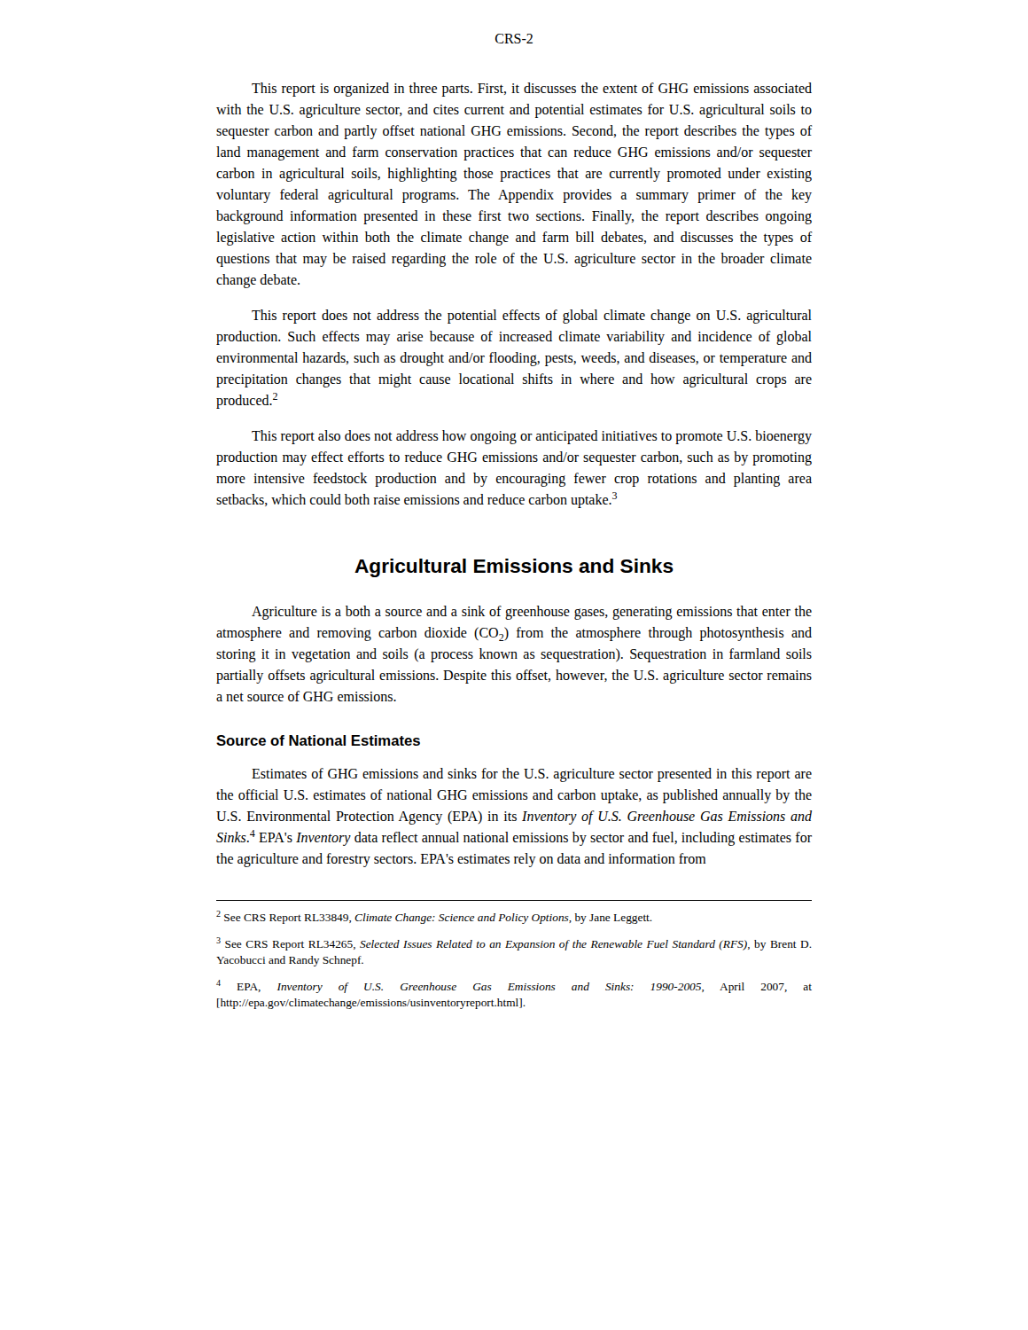CRS-2
This report is organized in three parts. First, it discusses the extent of GHG emissions associated with the U.S. agriculture sector, and cites current and potential estimates for U.S. agricultural soils to sequester carbon and partly offset national GHG emissions. Second, the report describes the types of land management and farm conservation practices that can reduce GHG emissions and/or sequester carbon in agricultural soils, highlighting those practices that are currently promoted under existing voluntary federal agricultural programs. The Appendix provides a summary primer of the key background information presented in these first two sections. Finally, the report describes ongoing legislative action within both the climate change and farm bill debates, and discusses the types of questions that may be raised regarding the role of the U.S. agriculture sector in the broader climate change debate.
This report does not address the potential effects of global climate change on U.S. agricultural production. Such effects may arise because of increased climate variability and incidence of global environmental hazards, such as drought and/or flooding, pests, weeds, and diseases, or temperature and precipitation changes that might cause locational shifts in where and how agricultural crops are produced.2
This report also does not address how ongoing or anticipated initiatives to promote U.S. bioenergy production may effect efforts to reduce GHG emissions and/or sequester carbon, such as by promoting more intensive feedstock production and by encouraging fewer crop rotations and planting area setbacks, which could both raise emissions and reduce carbon uptake.3
Agricultural Emissions and Sinks
Agriculture is a both a source and a sink of greenhouse gases, generating emissions that enter the atmosphere and removing carbon dioxide (CO2) from the atmosphere through photosynthesis and storing it in vegetation and soils (a process known as sequestration). Sequestration in farmland soils partially offsets agricultural emissions. Despite this offset, however, the U.S. agriculture sector remains a net source of GHG emissions.
Source of National Estimates
Estimates of GHG emissions and sinks for the U.S. agriculture sector presented in this report are the official U.S. estimates of national GHG emissions and carbon uptake, as published annually by the U.S. Environmental Protection Agency (EPA) in its Inventory of U.S. Greenhouse Gas Emissions and Sinks.4 EPA's Inventory data reflect annual national emissions by sector and fuel, including estimates for the agriculture and forestry sectors. EPA's estimates rely on data and information from
2 See CRS Report RL33849, Climate Change: Science and Policy Options, by Jane Leggett.
3 See CRS Report RL34265, Selected Issues Related to an Expansion of the Renewable Fuel Standard (RFS), by Brent D. Yacobucci and Randy Schnepf.
4 EPA, Inventory of U.S. Greenhouse Gas Emissions and Sinks: 1990-2005, April 2007, at [http://epa.gov/climatechange/emissions/usinventoryreport.html].